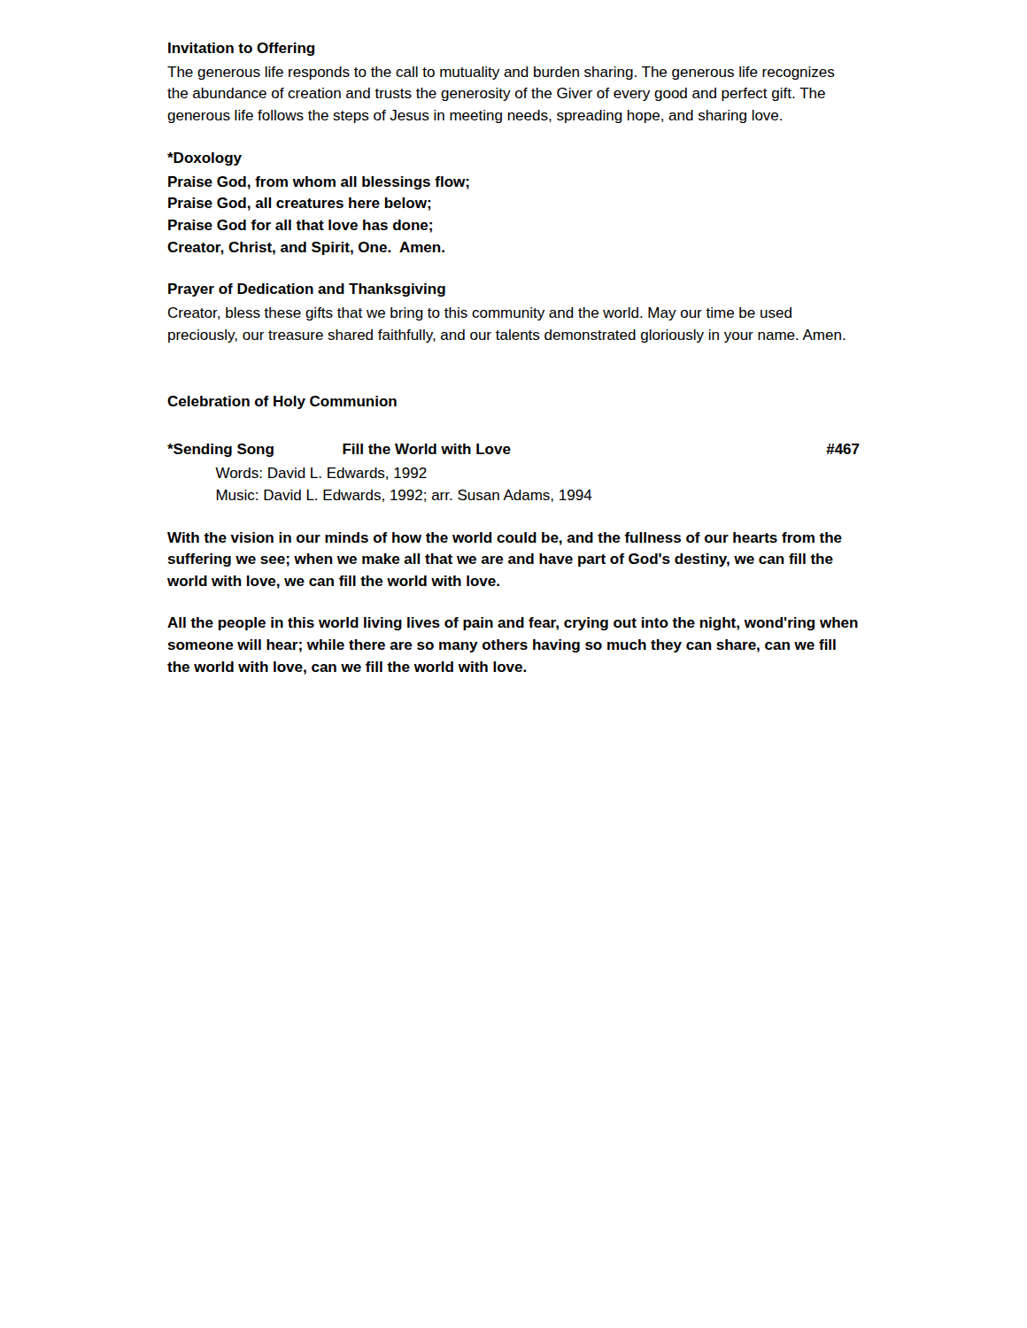Invitation to Offering
The generous life responds to the call to mutuality and burden sharing. The generous life recognizes the abundance of creation and trusts the generosity of the Giver of every good and perfect gift. The generous life follows the steps of Jesus in meeting needs, spreading hope, and sharing love.
*Doxology
Praise God, from whom all blessings flow;
Praise God, all creatures here below;
Praise God for all that love has done;
Creator, Christ, and Spirit, One. Amen.
Prayer of Dedication and Thanksgiving
Creator, bless these gifts that we bring to this community and the world. May our time be used preciously, our treasure shared faithfully, and our talents demonstrated gloriously in your name. Amen.
Celebration of Holy Communion
*Sending Song Fill the World with Love #467
Words: David L. Edwards, 1992 Music: David L. Edwards, 1992; arr. Susan Adams, 1994
With the vision in our minds of how the world could be, and the fullness of our hearts from the suffering we see; when we make all that we are and have part of God's destiny, we can fill the world with love, we can fill the world with love.
All the people in this world living lives of pain and fear, crying out into the night, wond'ring when someone will hear; while there are so many others having so much they can share, can we fill the world with love, can we fill the world with love.